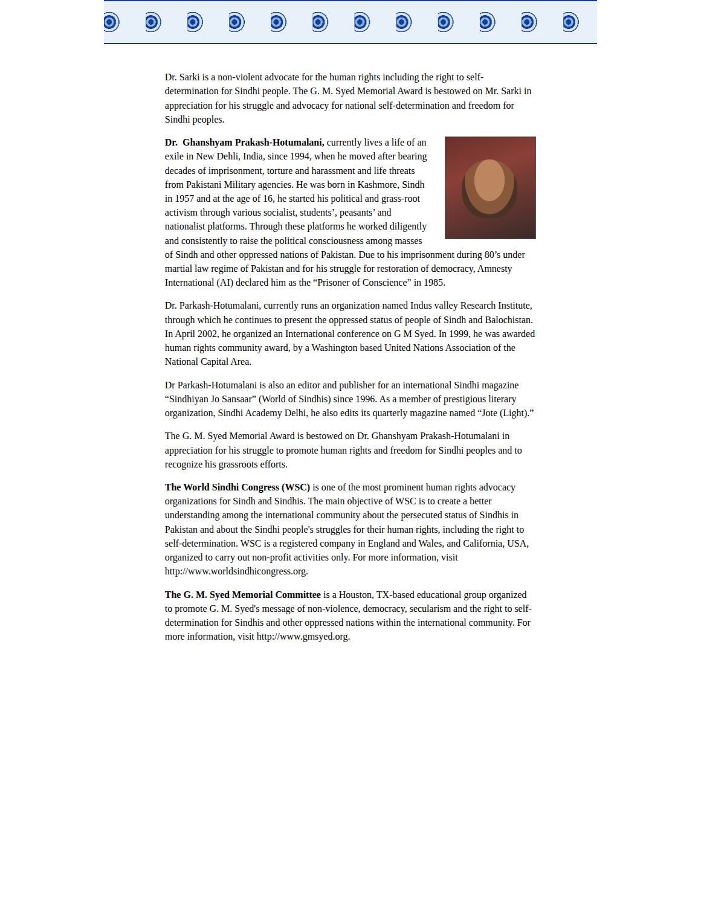Dr. Sarki is a non-violent advocate for the human rights including the right to self-determination for Sindhi people. The G. M. Syed Memorial Award is bestowed on Mr. Sarki in appreciation for his struggle and advocacy for national self-determination and freedom for Sindhi peoples.
Dr. Ghanshyam Prakash-Hotumalani, currently lives a life of an exile in New Dehli, India, since 1994, when he moved after bearing decades of imprisonment, torture and harassment and life threats from Pakistani Military agencies. He was born in Kashmore, Sindh in 1957 and at the age of 16, he started his political and grass-root activism through various socialist, students’, peasants’ and nationalist platforms. Through these platforms he worked diligently and consistently to raise the political consciousness among masses of Sindh and other oppressed nations of Pakistan. Due to his imprisonment during 80’s under martial law regime of Pakistan and for his struggle for restoration of democracy, Amnesty International (AI) declared him as the “Prisoner of Conscience” in 1985.
Dr. Parkash-Hotumalani, currently runs an organization named Indus valley Research Institute, through which he continues to present the oppressed status of people of Sindh and Balochistan. In April 2002, he organized an International conference on G M Syed. In 1999, he was awarded human rights community award, by a Washington based United Nations Association of the National Capital Area.
Dr Parkash-Hotumalani is also an editor and publisher for an international Sindhi magazine “Sindhiyan Jo Sansaar” (World of Sindhis) since 1996. As a member of prestigious literary organization, Sindhi Academy Delhi, he also edits its quarterly magazine named “Jote (Light).”
The G. M. Syed Memorial Award is bestowed on Dr. Ghanshyam Prakash-Hotumalani in appreciation for his struggle to promote human rights and freedom for Sindhi peoples and to recognize his grassroots efforts.
The World Sindhi Congress (WSC) is one of the most prominent human rights advocacy organizations for Sindh and Sindhis. The main objective of WSC is to create a better understanding among the international community about the persecuted status of Sindhis in Pakistan and about the Sindhi people's struggles for their human rights, including the right to self-determination. WSC is a registered company in England and Wales, and California, USA, organized to carry out non-profit activities only. For more information, visit http://www.worldsindhicongress.org.
The G. M. Syed Memorial Committee is a Houston, TX-based educational group organized to promote G. M. Syed's message of non-violence, democracy, secularism and the right to self-determination for Sindhis and other oppressed nations within the international community. For more information, visit http://www.gmsyed.org.